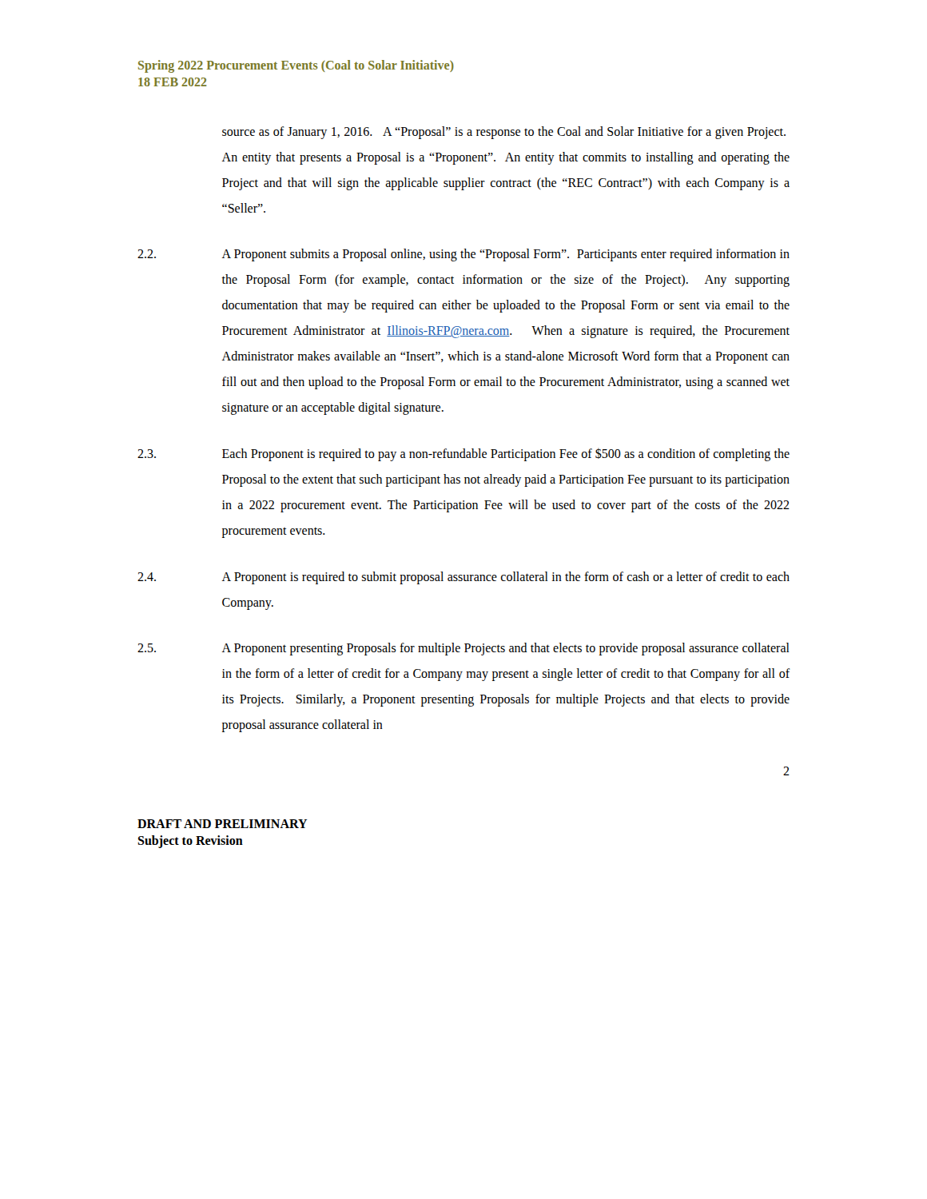Spring 2022 Procurement Events (Coal to Solar Initiative) 18 FEB 2022
source as of January 1, 2016. A “Proposal” is a response to the Coal and Solar Initiative for a given Project. An entity that presents a Proposal is a “Proponent”. An entity that commits to installing and operating the Project and that will sign the applicable supplier contract (the “REC Contract”) with each Company is a “Seller”.
2.2. A Proponent submits a Proposal online, using the “Proposal Form”. Participants enter required information in the Proposal Form (for example, contact information or the size of the Project). Any supporting documentation that may be required can either be uploaded to the Proposal Form or sent via email to the Procurement Administrator at Illinois-RFP@nera.com. When a signature is required, the Procurement Administrator makes available an “Insert”, which is a stand-alone Microsoft Word form that a Proponent can fill out and then upload to the Proposal Form or email to the Procurement Administrator, using a scanned wet signature or an acceptable digital signature.
2.3. Each Proponent is required to pay a non-refundable Participation Fee of $500 as a condition of completing the Proposal to the extent that such participant has not already paid a Participation Fee pursuant to its participation in a 2022 procurement event. The Participation Fee will be used to cover part of the costs of the 2022 procurement events.
2.4. A Proponent is required to submit proposal assurance collateral in the form of cash or a letter of credit to each Company.
2.5. A Proponent presenting Proposals for multiple Projects and that elects to provide proposal assurance collateral in the form of a letter of credit for a Company may present a single letter of credit to that Company for all of its Projects. Similarly, a Proponent presenting Proposals for multiple Projects and that elects to provide proposal assurance collateral in
2
DRAFT AND PRELIMINARY Subject to Revision